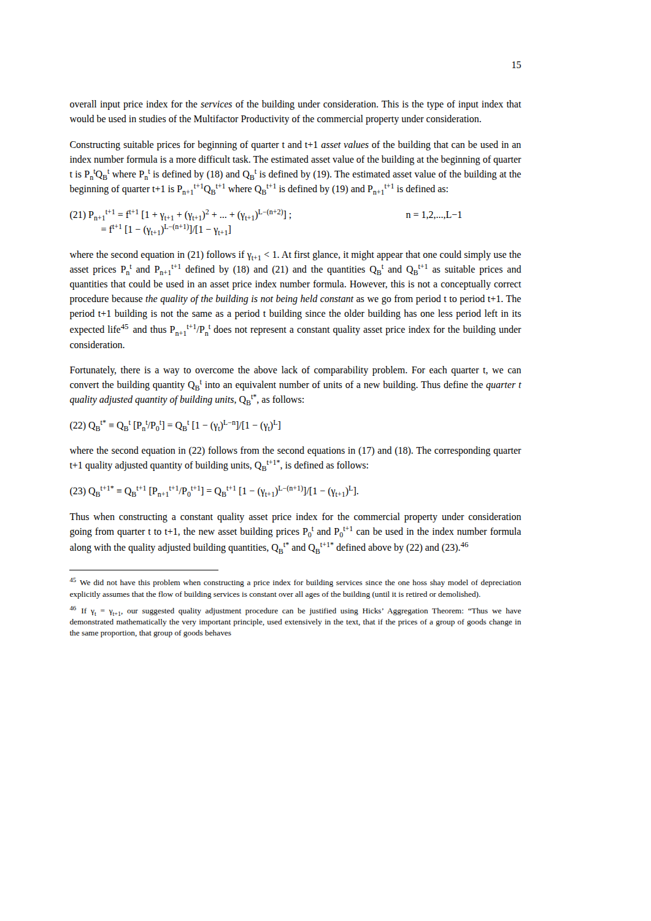15
overall input price index for the services of the building under consideration. This is the type of input index that would be used in studies of the Multifactor Productivity of the commercial property under consideration.
Constructing suitable prices for beginning of quarter t and t+1 asset values of the building that can be used in an index number formula is a more difficult task. The estimated asset value of the building at the beginning of quarter t is PntQBt where Pnt is defined by (18) and QBt is defined by (19). The estimated asset value of the building at the beginning of quarter t+1 is Pn+1t+1QBt+1 where QBt+1 is defined by (19) and Pn+1t+1 is defined as:
(21) Pn+1t+1 = ft+1 [1 + γt+1 + (γt+1)2 + ... + (γt+1)L−(n+2)] ; n = 1,2,...,L−1 = ft+1 [1 − (γt+1)L−(n+1)]/[1 − γt+1]
where the second equation in (21) follows if γt+1 < 1. At first glance, it might appear that one could simply use the asset prices Pnt and Pn+1t+1 defined by (18) and (21) and the quantities QBt and QBt+1 as suitable prices and quantities that could be used in an asset price index number formula. However, this is not a conceptually correct procedure because the quality of the building is not being held constant as we go from period t to period t+1. The period t+1 building is not the same as a period t building since the older building has one less period left in its expected life45 and thus Pn+1t+1/Pnt does not represent a constant quality asset price index for the building under consideration.
Fortunately, there is a way to overcome the above lack of comparability problem. For each quarter t, we can convert the building quantity QBt into an equivalent number of units of a new building. Thus define the quarter t quality adjusted quantity of building units, QBt*, as follows:
(22) QBt* ≡ QBt [Pnt/P0t] = QBt [1 − (γt)L−n]/[1 − (γt)L]
where the second equation in (22) follows from the second equations in (17) and (18). The corresponding quarter t+1 quality adjusted quantity of building units, QBt+1*, is defined as follows:
(23) QBt+1* ≡ QBt+1 [Pn+1t+1/P0t+1] = QBt+1 [1 − (γt+1)L−(n+1)]/[1 − (γt+1)L].
Thus when constructing a constant quality asset price index for the commercial property under consideration going from quarter t to t+1, the new asset building prices P0t and P0t+1 can be used in the index number formula along with the quality adjusted building quantities, QBt* and QBt+1* defined above by (22) and (23).46
45 We did not have this problem when constructing a price index for building services since the one hoss shay model of depreciation explicitly assumes that the flow of building services is constant over all ages of the building (until it is retired or demolished).
46 If γt = γt+1, our suggested quality adjustment procedure can be justified using Hicks’ Aggregation Theorem: “Thus we have demonstrated mathematically the very important principle, used extensively in the text, that if the prices of a group of goods change in the same proportion, that group of goods behaves